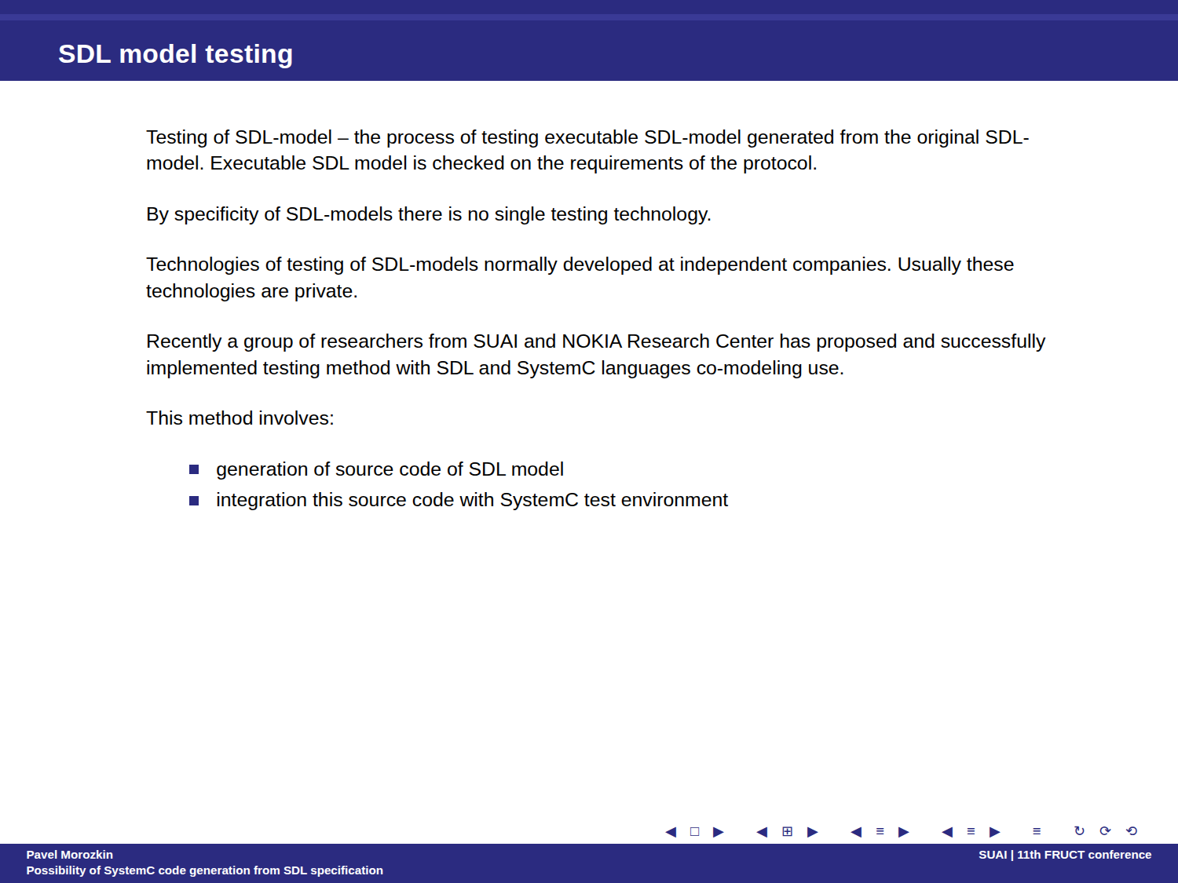SDL model testing
Testing of SDL-model – the process of testing executable SDL-model generated from the original SDL-model. Executable SDL model is checked on the requirements of the protocol.
By specificity of SDL-models there is no single testing technology.
Technologies of testing of SDL-models normally developed at independent companies. Usually these technologies are private.
Recently a group of researchers from SUAI and NOKIA Research Center has proposed and successfully implemented testing method with SDL and SystemC languages co-modeling use.
This method involves:
generation of source code of SDL model
integration this source code with SystemC test environment
◀ □ ▶ ◀ ⊞ ▶ ◀ ≡ ▶ ◀ ≡ ▶ ≡ ↻ ⟳ ⟲
Pavel Morozkin SUAI | 11th FRUCT conference
Possibility of SystemC code generation from SDL specification